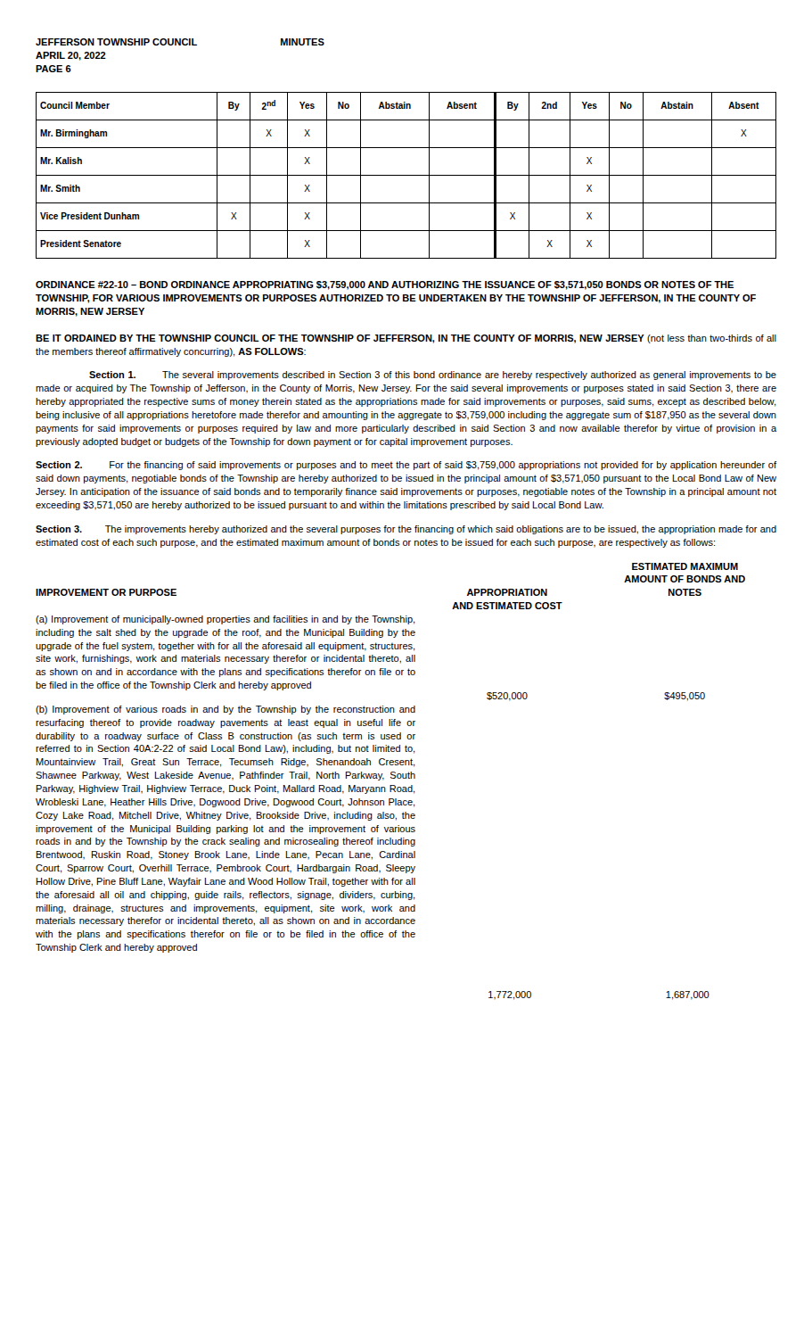| JEFFERSON TOWNSHIP COUNCIL | MINUTES | |
| APRIL 20, 2022 | | |
| PAGE 6 | | |
| Council Member | By | 2 nd | Yes | No | Abstain | Absent | By | 2nd | Yes | No | Abstain | Absent |
| --- | --- | --- | --- | --- | --- | --- | --- | --- | --- | --- | --- | --- |
| Mr. Birmingham | | X | X | | | | | | | | | X |
| Mr. Kalish | | | X | | | | | | X | | | |
| Mr. Smith | | | X | | | | | | X | | | |
| Vice President Dunham | X | | X | | | | X | | X | | | |
| President Senatore | | | X | | | | | X | X | | | |
ORDINANCE #22-10 – BOND ORDINANCE APPROPRIATING $3,759,000 AND AUTHORIZING THE ISSUANCE OF $3,571,050 BONDS OR NOTES OF THE TOWNSHIP, FOR VARIOUS IMPROVEMENTS OR PURPOSES AUTHORIZED TO BE UNDERTAKEN BY THE TOWNSHIP OF JEFFERSON, IN THE COUNTY OF MORRIS, NEW JERSEY
BE IT ORDAINED BY THE TOWNSHIP COUNCIL OF THE TOWNSHIP OF JEFFERSON, IN THE COUNTY OF MORRIS, NEW JERSEY (not less than two-thirds of all the members thereof affirmatively concurring), AS FOLLOWS:
Section 1. The several improvements described in Section 3 of this bond ordinance are hereby respectively authorized as general improvements to be made or acquired by The Township of Jefferson, in the County of Morris, New Jersey. For the said several improvements or purposes stated in said Section 3, there are hereby appropriated the respective sums of money therein stated as the appropriations made for said improvements or purposes, said sums, except as described below, being inclusive of all appropriations heretofore made therefor and amounting in the aggregate to $3,759,000 including the aggregate sum of $187,950 as the several down payments for said improvements or purposes required by law and more particularly described in said Section 3 and now available therefor by virtue of provision in a previously adopted budget or budgets of the Township for down payment or for capital improvement purposes.
Section 2. For the financing of said improvements or purposes and to meet the part of said $3,759,000 appropriations not provided for by application hereunder of said down payments, negotiable bonds of the Township are hereby authorized to be issued in the principal amount of $3,571,050 pursuant to the Local Bond Law of New Jersey. In anticipation of the issuance of said bonds and to temporarily finance said improvements or purposes, negotiable notes of the Township in a principal amount not exceeding $3,571,050 are hereby authorized to be issued pursuant to and within the limitations prescribed by said Local Bond Law.
Section 3. The improvements hereby authorized and the several purposes for the financing of which said obligations are to be issued, the appropriation made for and estimated cost of each such purpose, and the estimated maximum amount of bonds or notes to be issued for each such purpose, are respectively as follows:
| | | ESTIMATED MAXIMUM AMOUNT OF BONDS AND |
| IMPROVEMENT OR PURPOSE | APPROPRIATION AND ESTIMATED COST | NOTES |
| (a) Improvement of municipally-owned properties and facilities in and by the Township, including the salt shed by the upgrade of the roof, and the Municipal Building by the upgrade of the fuel system, together with for all the aforesaid all equipment, structures, site work, furnishings, work and materials necessary therefor or incidental thereto, all as shown on and in accordance with the plans and specifications therefor on file or to be filed in the office of the Township Clerk and hereby approved | $520,000 | $495,050 |
| (b) Improvement of various roads in and by the Township by the reconstruction and resurfacing thereof to provide roadway pavements at least equal in useful life or durability to a roadway surface of Class B construction (as such term is used or referred to in Section 40A:2-22 of said Local Bond Law), including, but not limited to, Mountainview Trail, Great Sun Terrace, Tecumseh Ridge, Shenandoah Cresent, Shawnee Parkway, West Lakeside Avenue, Pathfinder Trail, North Parkway, South Parkway, Highview Trail, Highview Terrace, Duck Point, Mallard Road, Maryann Road, Wrobleski Lane, Heather Hills Drive, Dogwood Drive, Dogwood Court, Johnson Place, Cozy Lake Road, Mitchell Drive, Whitney Drive, Brookside Drive, including also, the improvement of the Municipal Building parking lot and the improvement of various roads in and by the Township by the crack sealing and microsealing thereof including Brentwood, Ruskin Road, Stoney Brook Lane, Linde Lane, Pecan Lane, Cardinal Court, Sparrow Court, Overhill Terrace, Pembrook Court, Hardbargain Road, Sleepy Hollow Drive, Pine Bluff Lane, Wayfair Lane and Wood Hollow Trail, together with for all the aforesaid all oil and chipping, guide rails, reflectors, signage, dividers, curbing, milling, drainage, structures and improvements, equipment, site work, work and materials necessary therefor or incidental thereto, all as shown on and in accordance with the plans and specifications therefor on file or to be filed in the office of the Township Clerk and hereby approved | | |
| | 1,772,000 | 1,687,000 |